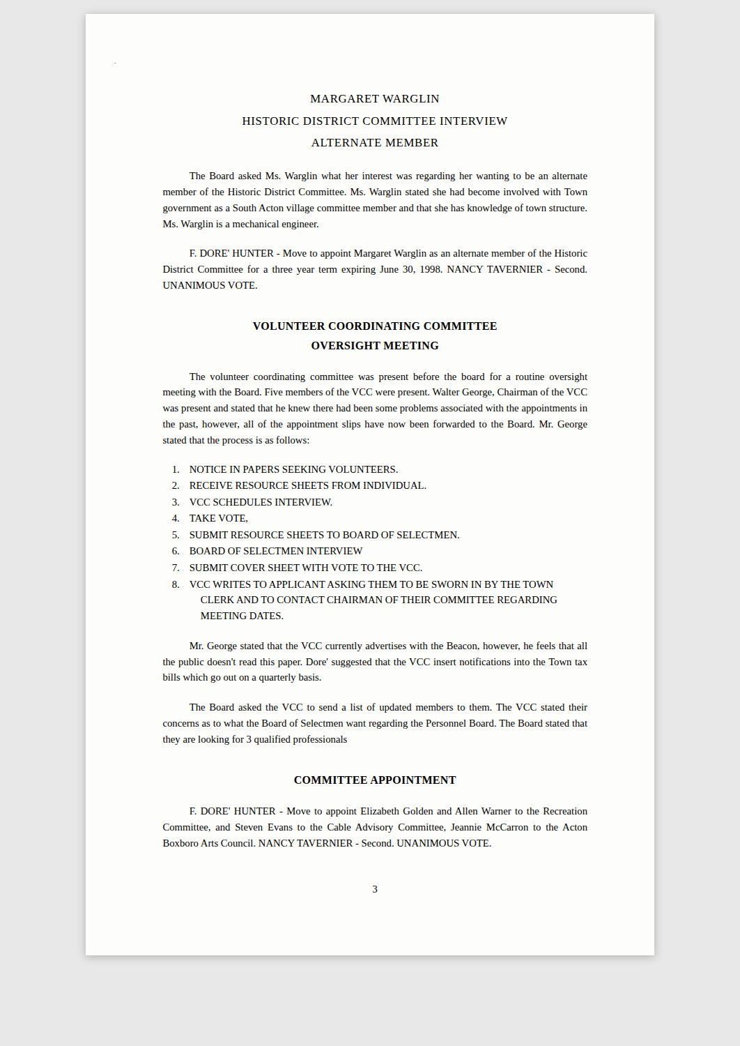·
MARGARET WARGLIN HISTORIC DISTRICT COMMITTEE INTERVIEW ALTERNATE MEMBER
The Board asked Ms. Warglin what her interest was regarding her wanting to be an alternate member of the Historic District Committee. Ms. Warglin stated she had become involved with Town government as a South Acton village committee member and that she has knowledge of town structure. Ms. Warglin is a mechanical engineer.
F. DORE' HUNTER - Move to appoint Margaret Warglin as an alternate member of the Historic District Committee for a three year term expiring June 30, 1998. NANCY TAVERNIER - Second. UNANIMOUS VOTE.
VOLUNTEER COORDINATING COMMITTEE OVERSIGHT MEETING
The volunteer coordinating committee was present before the board for a routine oversight meeting with the Board. Five members of the VCC were present. Walter George, Chairman of the VCC was present and stated that he knew there had been some problems associated with the appointments in the past, however, all of the appointment slips have now been forwarded to the Board. Mr. George stated that the process is as follows:
NOTICE IN PAPERS SEEKING VOLUNTEERS.
RECEIVE RESOURCE SHEETS FROM INDIVIDUAL.
VCC SCHEDULES INTERVIEW.
TAKE VOTE,
SUBMIT RESOURCE SHEETS TO BOARD OF SELECTMEN.
BOARD OF SELECTMEN INTERVIEW
SUBMIT COVER SHEET WITH VOTE TO THE VCC.
VCC WRITES TO APPLICANT ASKING THEM TO BE SWORN IN BY THE TOWNCLERK AND TO CONTACT CHAIRMAN OF THEIR COMMITTEE REGARDING MEETING DATES.
Mr. George stated that the VCC currently advertises with the Beacon, however, he feels that all the public doesn't read this paper. Dore' suggested that the VCC insert notifications into the Town tax bills which go out on a quarterly basis.
The Board asked the VCC to send a list of updated members to them. The VCC stated their concerns as to what the Board of Selectmen want regarding the Personnel Board. The Board stated that they are looking for 3 qualified professionals
COMMITTEE APPOINTMENT
F. DORE' HUNTER - Move to appoint Elizabeth Golden and Allen Warner to the Recreation Committee, and Steven Evans to the Cable Advisory Committee, Jeannie McCarron to the Acton Boxboro Arts Council. NANCY TAVERNIER - Second. UNANIMOUS VOTE.
3